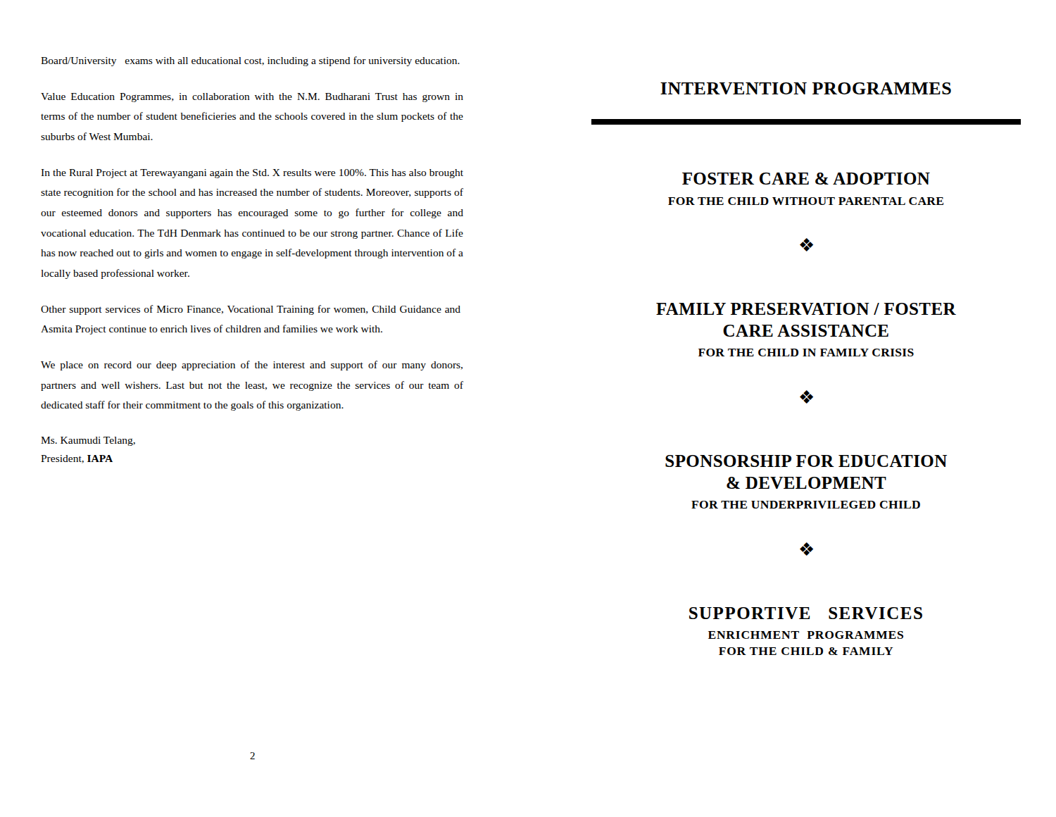Board/University exams with all educational cost, including a stipend for university education.
Value Education Pogrammes, in collaboration with the N.M. Budharani Trust has grown in terms of the number of student beneficieries and the schools covered in the slum pockets of the suburbs of West Mumbai.
In the Rural Project at Terewayangani again the Std. X results were 100%. This has also brought state recognition for the school and has increased the number of students. Moreover, supports of our esteemed donors and supporters has encouraged some to go further for college and vocational education. The TdH Denmark has continued to be our strong partner. Chance of Life has now reached out to girls and women to engage in self-development through intervention of a locally based professional worker.
Other support services of Micro Finance, Vocational Training for women, Child Guidance and Asmita Project continue to enrich lives of children and families we work with.
We place on record our deep appreciation of the interest and support of our many donors, partners and well wishers. Last but not the least, we recognize the services of our team of dedicated staff for their commitment to the goals of this organization.
Ms. Kaumudi Telang,
President, IAPA
2
INTERVENTION PROGRAMMES
FOSTER CARE & ADOPTION
FOR THE CHILD WITHOUT PARENTAL CARE
❖
FAMILY PRESERVATION / FOSTER
CARE ASSISTANCE
FOR THE CHILD IN FAMILY CRISIS
❖
SPONSORSHIP FOR EDUCATION
& DEVELOPMENT
FOR THE UNDERPRIVILEGED CHILD
❖
SUPPORTIVE SERVICES
ENRICHMENT PROGRAMMES
FOR THE CHILD & FAMILY